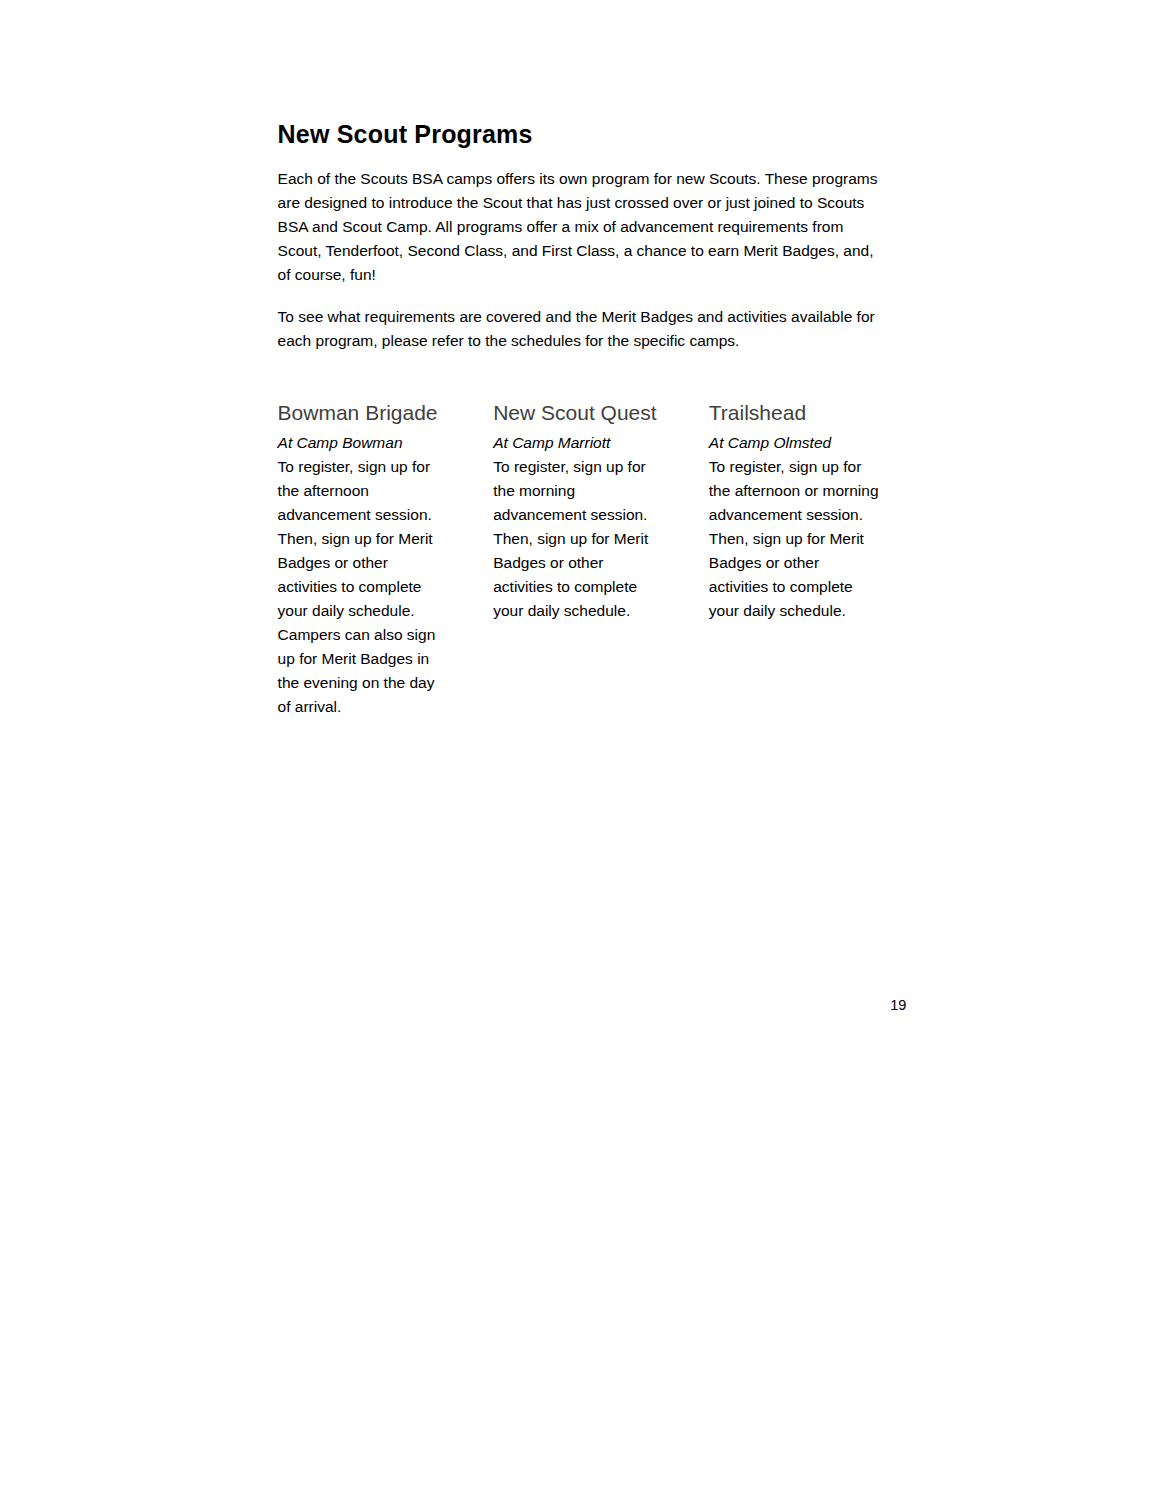New Scout Programs
Each of the Scouts BSA camps offers its own program for new Scouts. These programs are designed to introduce the Scout that has just crossed over or just joined to Scouts BSA and Scout Camp. All programs offer a mix of advancement requirements from Scout, Tenderfoot, Second Class, and First Class, a chance to earn Merit Badges, and, of course, fun!
To see what requirements are covered and the Merit Badges and activities available for each program, please refer to the schedules for the specific camps.
Bowman Brigade
At Camp Bowman
To register, sign up for the afternoon advancement session. Then, sign up for Merit Badges or other activities to complete your daily schedule. Campers can also sign up for Merit Badges in the evening on the day of arrival.
New Scout Quest
At Camp Marriott
To register, sign up for the morning advancement session. Then, sign up for Merit Badges or other activities to complete your daily schedule.
Trailshead
At Camp Olmsted
To register, sign up for the afternoon or morning advancement session. Then, sign up for Merit Badges or other activities to complete your daily schedule.
19